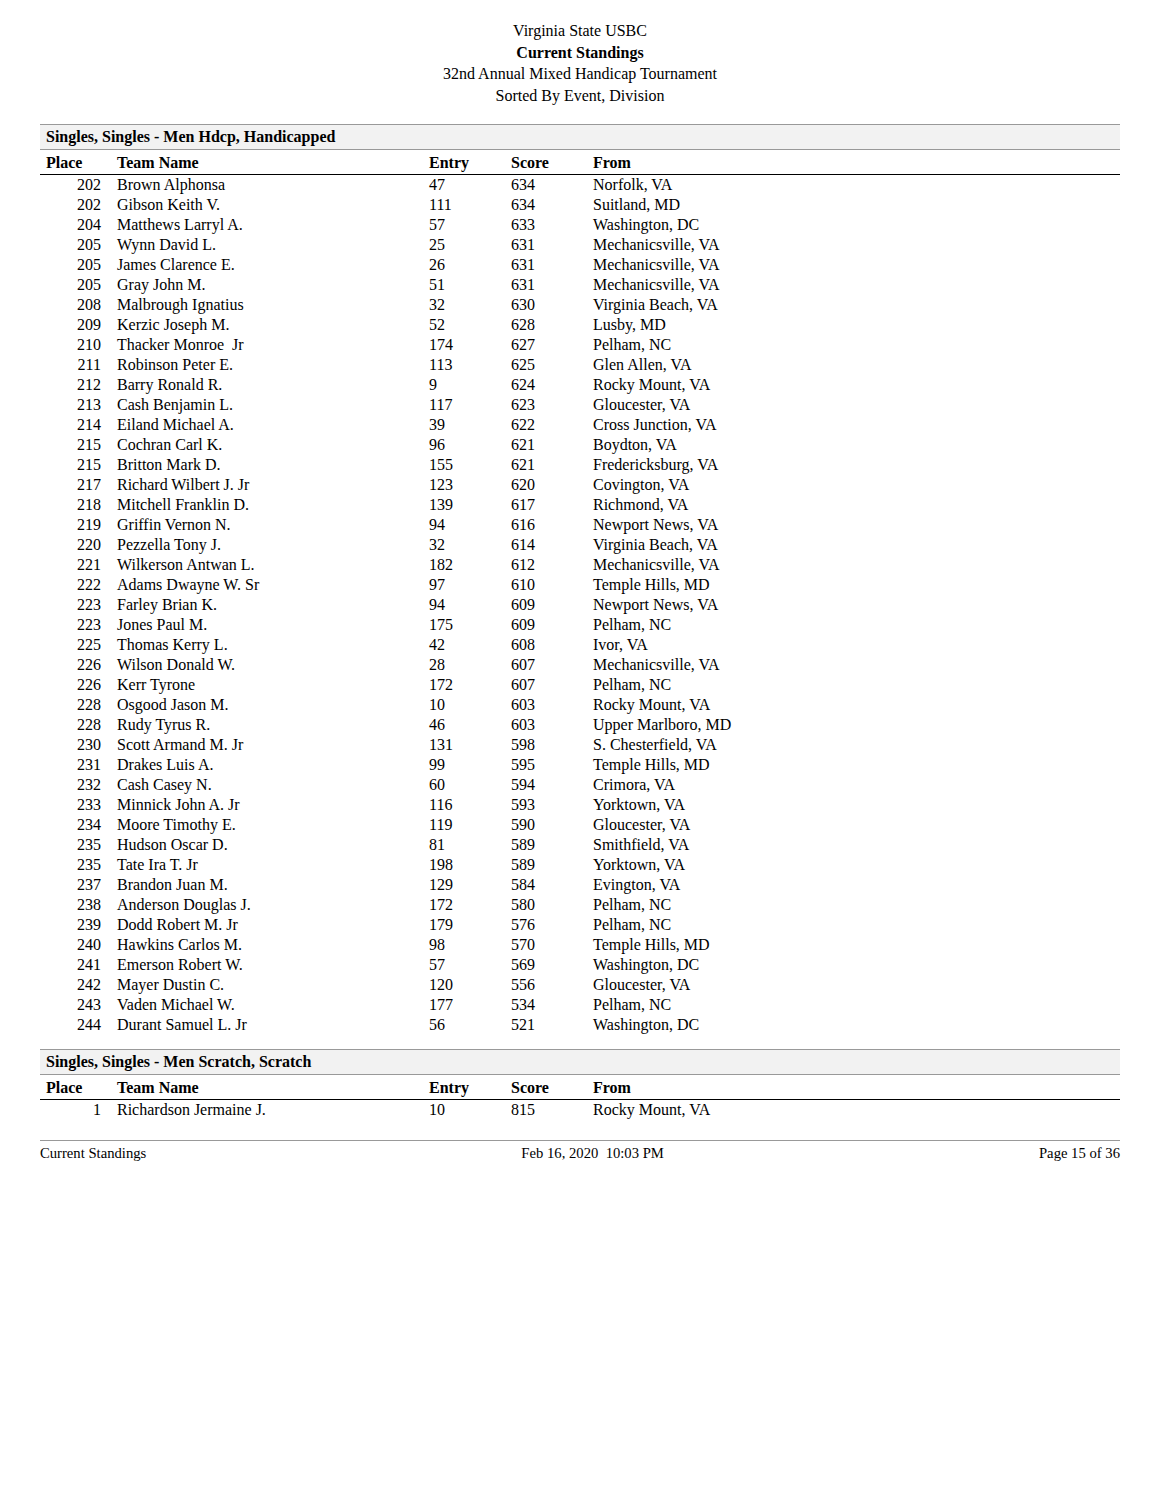Virginia State USBC
Current Standings
32nd Annual Mixed Handicap Tournament
Sorted By Event, Division
Singles, Singles - Men Hdcp, Handicapped
| Place | Team Name | Entry | Score | From |
| --- | --- | --- | --- | --- |
| 202 | Brown Alphonsa | 47 | 634 | Norfolk, VA |
| 202 | Gibson Keith V. | 111 | 634 | Suitland, MD |
| 204 | Matthews Larryl A. | 57 | 633 | Washington, DC |
| 205 | Wynn David L. | 25 | 631 | Mechanicsville, VA |
| 205 | James Clarence E. | 26 | 631 | Mechanicsville, VA |
| 205 | Gray John M. | 51 | 631 | Mechanicsville, VA |
| 208 | Malbrough Ignatius | 32 | 630 | Virginia Beach, VA |
| 209 | Kerzic Joseph M. | 52 | 628 | Lusby, MD |
| 210 | Thacker Monroe Jr | 174 | 627 | Pelham, NC |
| 211 | Robinson Peter E. | 113 | 625 | Glen Allen, VA |
| 212 | Barry Ronald R. | 9 | 624 | Rocky Mount, VA |
| 213 | Cash Benjamin L. | 117 | 623 | Gloucester, VA |
| 214 | Eiland Michael A. | 39 | 622 | Cross Junction, VA |
| 215 | Cochran Carl K. | 96 | 621 | Boydton, VA |
| 215 | Britton Mark D. | 155 | 621 | Fredericksburg, VA |
| 217 | Richard Wilbert J. Jr | 123 | 620 | Covington, VA |
| 218 | Mitchell Franklin D. | 139 | 617 | Richmond, VA |
| 219 | Griffin Vernon N. | 94 | 616 | Newport News, VA |
| 220 | Pezzella Tony J. | 32 | 614 | Virginia Beach, VA |
| 221 | Wilkerson Antwan L. | 182 | 612 | Mechanicsville, VA |
| 222 | Adams Dwayne W. Sr | 97 | 610 | Temple Hills, MD |
| 223 | Farley Brian K. | 94 | 609 | Newport News, VA |
| 223 | Jones Paul M. | 175 | 609 | Pelham, NC |
| 225 | Thomas Kerry L. | 42 | 608 | Ivor, VA |
| 226 | Wilson Donald W. | 28 | 607 | Mechanicsville, VA |
| 226 | Kerr Tyrone | 172 | 607 | Pelham, NC |
| 228 | Osgood Jason M. | 10 | 603 | Rocky Mount, VA |
| 228 | Rudy Tyrus R. | 46 | 603 | Upper Marlboro, MD |
| 230 | Scott Armand M. Jr | 131 | 598 | S. Chesterfield, VA |
| 231 | Drakes Luis A. | 99 | 595 | Temple Hills, MD |
| 232 | Cash Casey N. | 60 | 594 | Crimora, VA |
| 233 | Minnick John A. Jr | 116 | 593 | Yorktown, VA |
| 234 | Moore Timothy E. | 119 | 590 | Gloucester, VA |
| 235 | Hudson Oscar D. | 81 | 589 | Smithfield, VA |
| 235 | Tate Ira T. Jr | 198 | 589 | Yorktown, VA |
| 237 | Brandon Juan M. | 129 | 584 | Evington, VA |
| 238 | Anderson Douglas J. | 172 | 580 | Pelham, NC |
| 239 | Dodd Robert M. Jr | 179 | 576 | Pelham, NC |
| 240 | Hawkins Carlos M. | 98 | 570 | Temple Hills, MD |
| 241 | Emerson Robert W. | 57 | 569 | Washington, DC |
| 242 | Mayer Dustin C. | 120 | 556 | Gloucester, VA |
| 243 | Vaden Michael W. | 177 | 534 | Pelham, NC |
| 244 | Durant Samuel L. Jr | 56 | 521 | Washington, DC |
Singles, Singles - Men Scratch, Scratch
| Place | Team Name | Entry | Score | From |
| --- | --- | --- | --- | --- |
| 1 | Richardson Jermaine J. | 10 | 815 | Rocky Mount, VA |
Current Standings
Feb 16, 2020 10:03 PM
Page 15 of 36